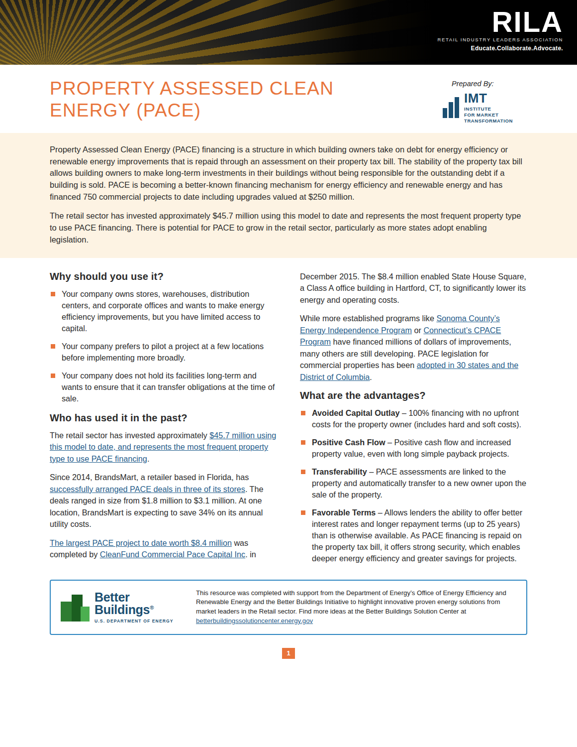RILA
RETAIL INDUSTRY LEADERS ASSOCIATION
Educate.Collaborate.Advocate.
PROPERTY ASSESSED CLEAN
ENERGY (PACE)
Prepared By:
IMT
INSTITUTE
FOR MARKET
TRANSFORMATION
Property Assessed Clean Energy (PACE) financing is a structure in which building owners take on debt for energy efficiency or renewable energy improvements that is repaid through an assessment on their property tax bill. The stability of the property tax bill allows building owners to make long-term investments in their buildings without being responsible for the outstanding debt if a building is sold. PACE is becoming a better-known financing mechanism for energy efficiency and renewable energy and has financed 750 commercial projects to date including upgrades valued at $250 million.
The retail sector has invested approximately $45.7 million using this model to date and represents the most frequent property type to use PACE financing. There is potential for PACE to grow in the retail sector, particularly as more states adopt enabling legislation.
Why should you use it?
Your company owns stores, warehouses, distribution centers, and corporate offices and wants to make energy efficiency improvements, but you have limited access to capital.
Your company prefers to pilot a project at a few locations before implementing more broadly.
Your company does not hold its facilities long-term and wants to ensure that it can transfer obligations at the time of sale.
Who has used it in the past?
The retail sector has invested approximately $45.7 million using this model to date, and represents the most frequent property type to use PACE financing.
Since 2014, BrandsMart, a retailer based in Florida, has successfully arranged PACE deals in three of its stores. The deals ranged in size from $1.8 million to $3.1 million. At one location, BrandsMart is expecting to save 34% on its annual utility costs.
The largest PACE project to date worth $8.4 million was completed by CleanFund Commercial Pace Capital Inc. in December 2015. The $8.4 million enabled State House Square, a Class A office building in Hartford, CT, to significantly lower its energy and operating costs.
While more established programs like Sonoma County’s Energy Independence Program or Connecticut’s CPACE Program have financed millions of dollars of improvements, many others are still developing. PACE legislation for commercial properties has been adopted in 30 states and the District of Columbia.
What are the advantages?
Avoided Capital Outlay – 100% financing with no upfront costs for the property owner (includes hard and soft costs).
Positive Cash Flow – Positive cash flow and increased property value, even with long simple payback projects.
Transferability – PACE assessments are linked to the property and automatically transfer to a new owner upon the sale of the property.
Favorable Terms – Allows lenders the ability to offer better interest rates and longer repayment terms (up to 25 years) than is otherwise available. As PACE financing is repaid on the property tax bill, it offers strong security, which enables deeper energy efficiency and greater savings for projects.
Better
Buildings®
U.S. DEPARTMENT OF ENERGY
This resource was completed with support from the Department of Energy’s Office of Energy Efficiency and Renewable Energy and the Better Buildings Initiative to highlight innovative proven energy solutions from market leaders in the Retail sector. Find more ideas at the Better Buildings Solution Center at betterbuildingssolutioncenter.energy.gov
1